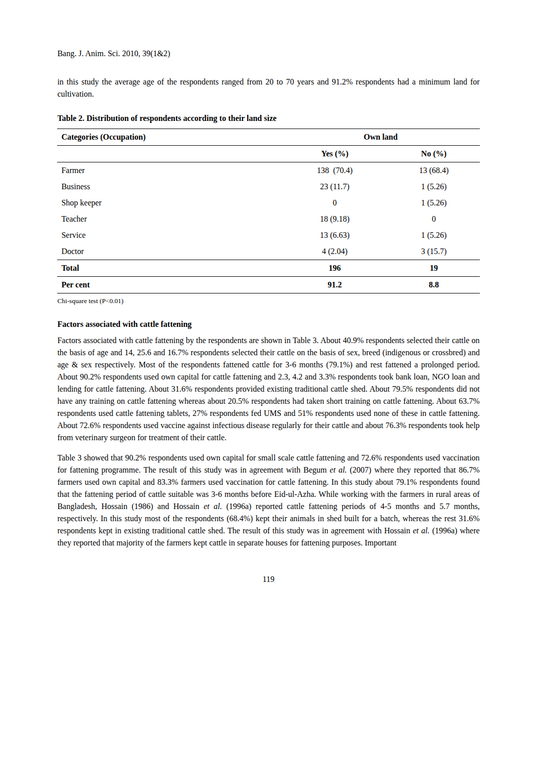Bang. J. Anim. Sci. 2010, 39(1&2)
in this study the average age of the respondents ranged from 20 to 70 years and 91.2% respondents had a minimum land for cultivation.
Table 2. Distribution of respondents according to their land size
| Categories (Occupation) | Own land |
| --- | --- |
| | Yes (%) | No (%) |
| Farmer | 138 (70.4) | 13 (68.4) |
| Business | 23 (11.7) | 1 (5.26) |
| Shop keeper | 0 | 1 (5.26) |
| Teacher | 18 (9.18) | 0 |
| Service | 13 (6.63) | 1 (5.26) |
| Doctor | 4 (2.04) | 3 (15.7) |
| Total | 196 | 19 |
| Per cent | 91.2 | 8.8 |
Chi-square test (P<0.01)
Factors associated with cattle fattening
Factors associated with cattle fattening by the respondents are shown in Table 3. About 40.9% respondents selected their cattle on the basis of age and 14, 25.6 and 16.7% respondents selected their cattle on the basis of sex, breed (indigenous or crossbred) and age & sex respectively. Most of the respondents fattened cattle for 3-6 months (79.1%) and rest fattened a prolonged period. About 90.2% respondents used own capital for cattle fattening and 2.3, 4.2 and 3.3% respondents took bank loan, NGO loan and lending for cattle fattening. About 31.6% respondents provided existing traditional cattle shed. About 79.5% respondents did not have any training on cattle fattening whereas about 20.5% respondents had taken short training on cattle fattening. About 63.7% respondents used cattle fattening tablets, 27% respondents fed UMS and 51% respondents used none of these in cattle fattening. About 72.6% respondents used vaccine against infectious disease regularly for their cattle and about 76.3% respondents took help from veterinary surgeon for treatment of their cattle.
Table 3 showed that 90.2% respondents used own capital for small scale cattle fattening and 72.6% respondents used vaccination for fattening programme. The result of this study was in agreement with Begum et al. (2007) where they reported that 86.7% farmers used own capital and 83.3% farmers used vaccination for cattle fattening. In this study about 79.1% respondents found that the fattening period of cattle suitable was 3-6 months before Eid-ul-Azha. While working with the farmers in rural areas of Bangladesh, Hossain (1986) and Hossain et al. (1996a) reported cattle fattening periods of 4-5 months and 5.7 months, respectively. In this study most of the respondents (68.4%) kept their animals in shed built for a batch, whereas the rest 31.6% respondents kept in existing traditional cattle shed. The result of this study was in agreement with Hossain et al. (1996a) where they reported that majority of the farmers kept cattle in separate houses for fattening purposes. Important
119